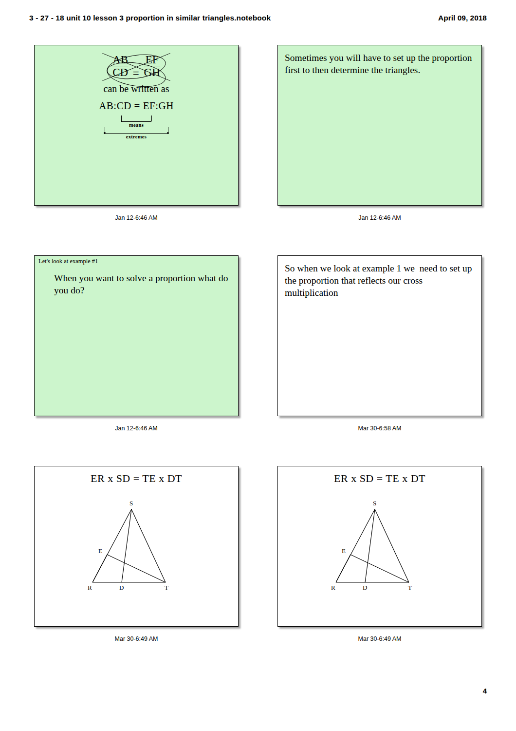3 - 27 - 18 unit 10 lesson 3 proportion in similar triangles.notebook
April 09, 2018
AB CD = EF GH
can be written as
AB:CD = EF:GH
means
extremes
Jan 12-6:46 AM
Sometimes you will have to set up the proportion first to then determine the triangles.
Jan 12-6:46 AM
Let's look at example #1
When you want to solve a proportion what do you do?
Jan 12-6:46 AM
So when we look at example 1 we need to set up the proportion that reflects our cross multiplication
Mar 30-6:58 AM
ER x SD = TE x DT
S E R D T
Mar 30-6:49 AM
ER x SD = TE x DT
S E R D T
Mar 30-6:49 AM
4